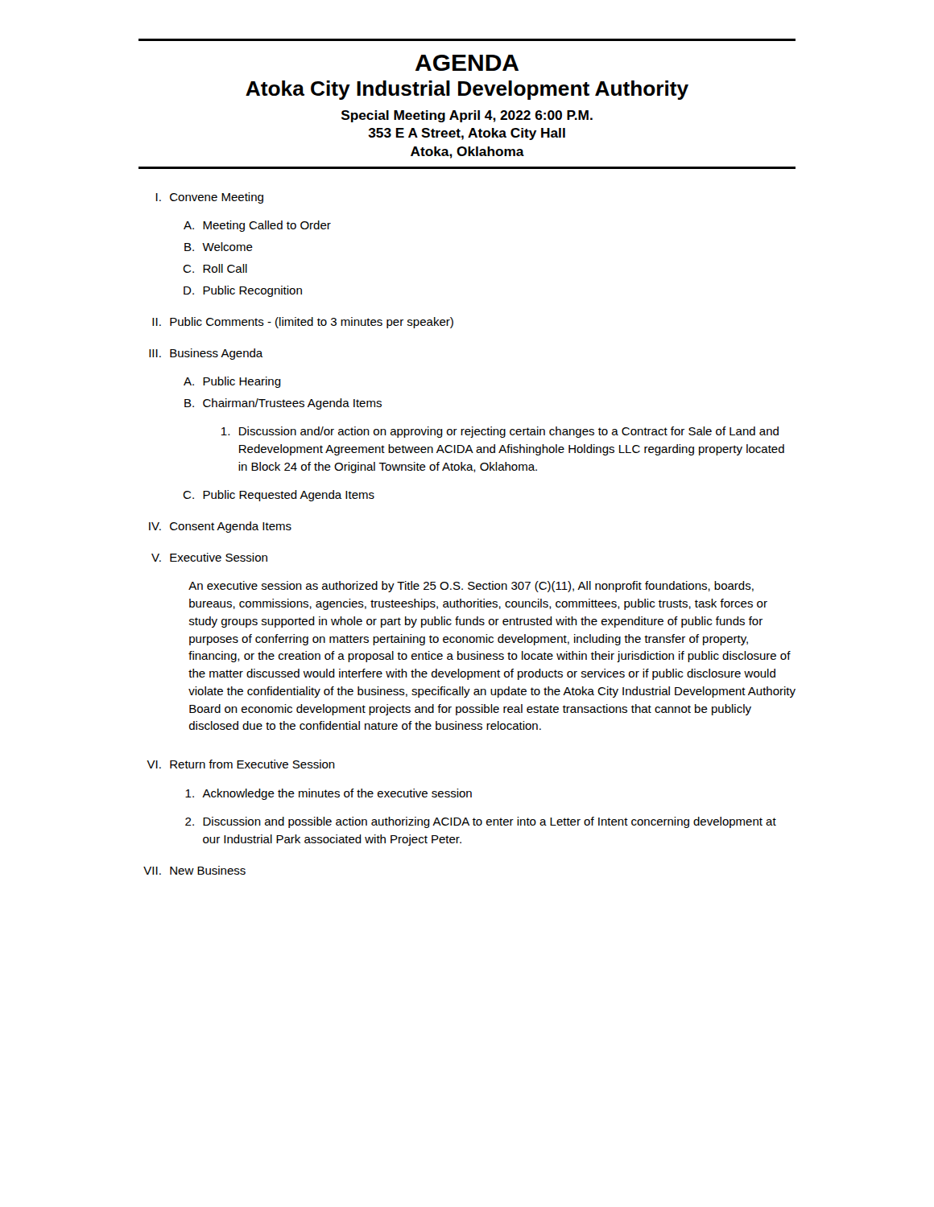AGENDA
Atoka City Industrial Development Authority
Special Meeting April 4, 2022 6:00 P.M.
353 E A Street, Atoka City Hall
Atoka, Oklahoma
Convene Meeting
Meeting Called to Order
Welcome
Roll Call
Public Recognition
Public Comments - (limited to 3 minutes per speaker)
Business Agenda
Public Hearing
Chairman/Trustees Agenda Items
Discussion and/or action on approving or rejecting certain changes to a Contract for Sale of Land and Redevelopment Agreement between ACIDA and Afishinghole Holdings LLC regarding property located in Block 24 of the Original Townsite of Atoka, Oklahoma.
Public Requested Agenda Items
Consent Agenda Items
Executive Session
An executive session as authorized by Title 25 O.S. Section 307 (C)(11), All nonprofit foundations, boards, bureaus, commissions, agencies, trusteeships, authorities, councils, committees, public trusts, task forces or study groups supported in whole or part by public funds or entrusted with the expenditure of public funds for purposes of conferring on matters pertaining to economic development, including the transfer of property, financing, or the creation of a proposal to entice a business to locate within their jurisdiction if public disclosure of the matter discussed would interfere with the development of products or services or if public disclosure would violate the confidentiality of the business, specifically an update to the Atoka City Industrial Development Authority Board on economic development projects and for possible real estate transactions that cannot be publicly disclosed due to the confidential nature of the business relocation.
Return from Executive Session
Acknowledge the minutes of the executive session
Discussion and possible action authorizing ACIDA to enter into a Letter of Intent concerning development at our Industrial Park associated with Project Peter.
New Business